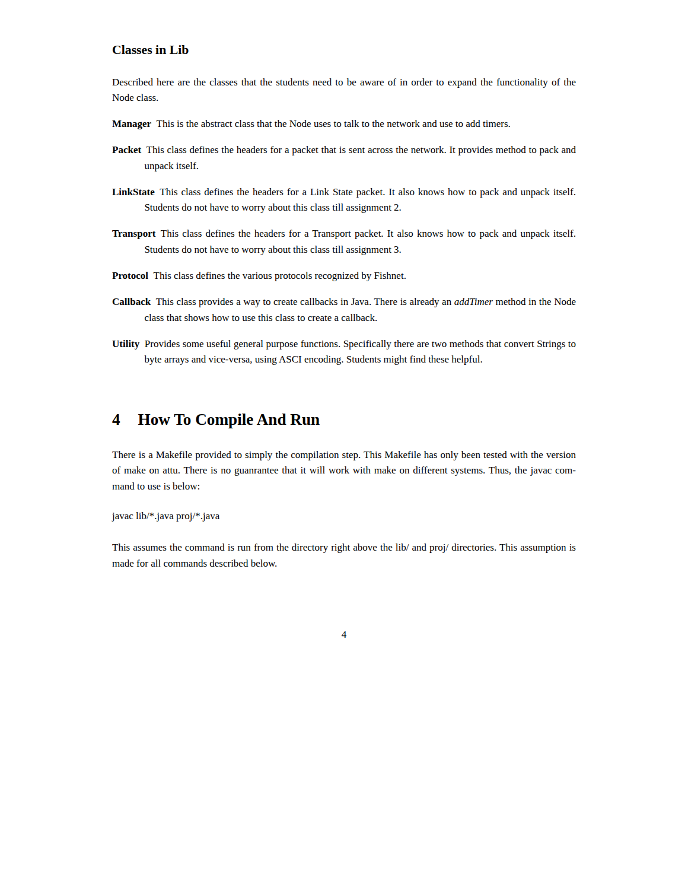Classes in Lib
Described here are the classes that the students need to be aware of in order to expand the functionality of the Node class.
Manager
This is the abstract class that the Node uses to talk to the network and use to add timers.
Packet
This class defines the headers for a packet that is sent across the network. It provides method to pack and unpack itself.
LinkState
This class defines the headers for a Link State packet. It also knows how to pack and unpack itself. Students do not have to worry about this class till assignment 2.
Transport
This class defines the headers for a Transport packet. It also knows how to pack and unpack itself. Students do not have to worry about this class till assignment 3.
Protocol
This class defines the various protocols recognized by Fishnet.
Callback
This class provides a way to create callbacks in Java. There is already an addTimer method in the Node class that shows how to use this class to create a callback.
Utility
Provides some useful general purpose functions. Specifically there are two methods that convert Strings to byte arrays and vice-versa, using ASCI encoding. Students might find these helpful.
4 How To Compile And Run
There is a Makefile provided to simply the compilation step. This Makefile has only been tested with the version of make on attu. There is no guanrantee that it will work with make on different systems. Thus, the javac command to use is below:
javac lib/*.java proj/*.java
This assumes the command is run from the directory right above the lib/ and proj/ directories. This assumption is made for all commands described below.
4